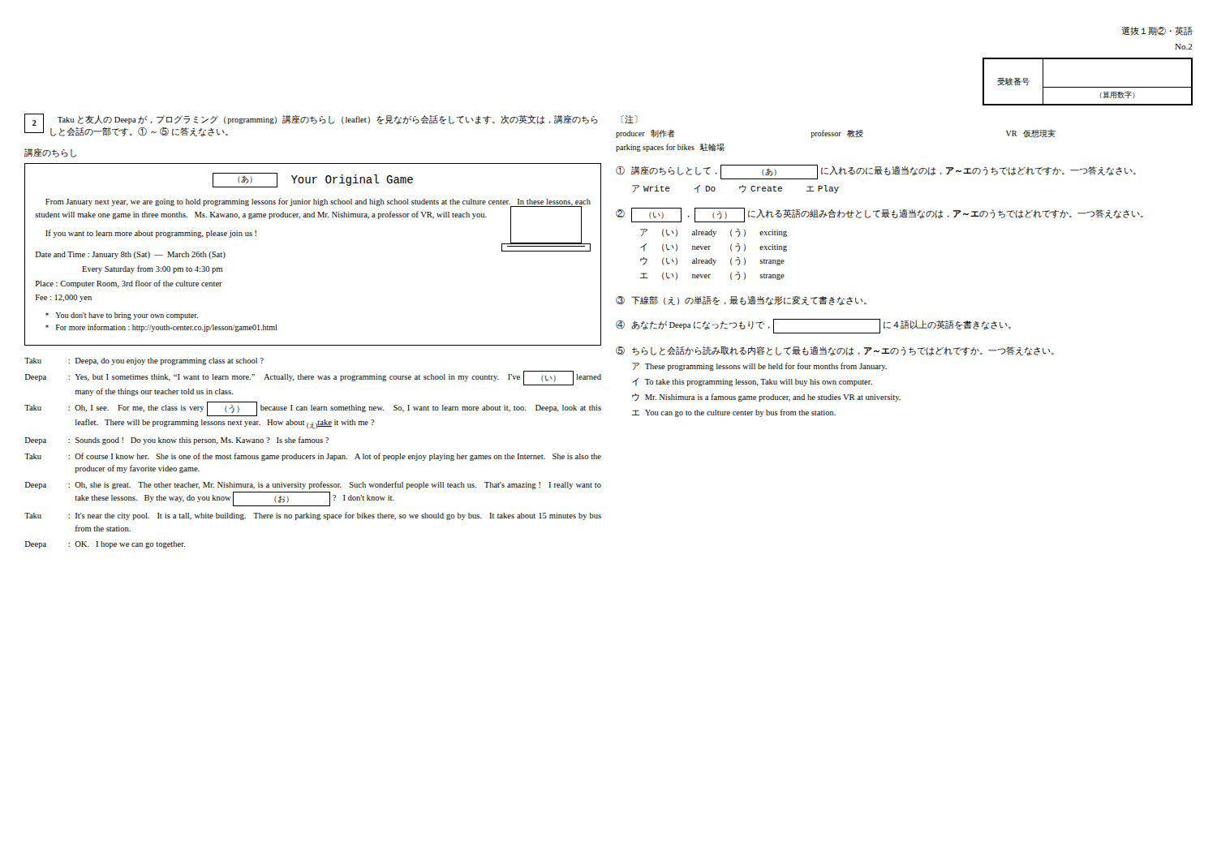選抜１期②・英語
No.2
| 受験番号 | |
| （算用数字） |
2
Taku と友人の Deepa が，プログラミング（programming）講座のちらし（leaflet）を見ながら会話をしています。次の英文は，講座のちらしと会話の一部です。① ～ ⑤ に答えなさい。
講座のちらし
（あ） Your Original Game
From January next year, we are going to hold programming lessons for junior high school and high school students at the culture center. In these lessons, each student will make one game in three months. Ms. Kawano, a game producer, and Mr. Nishimura, a professor of VR, will teach you.
If you want to learn more about programming, please join us !
Date and Time : January 8th (Sat) — March 26th (Sat)
Every Saturday from 3:00 pm to 4:30 pm
Place : Computer Room, 3rd floor of the culture center
Fee : 12,000 yen
＊ You don't have to bring your own computer.
＊ For more information : http://youth-center.co.jp/lesson/game01.html
| Taku | : | Deepa, do you enjoy the programming class at school ? |
| Deepa | : | Yes, but I sometimes think, “I want to learn more.” Actually, there was a programming course at school in my country. I've （い） learned many of the things our teacher told us in class. |
| Taku | : | Oh, I see. For me, the class is very （う） because I can learn something new. So, I want to learn more about it, too. Deepa, look at this leaflet. There will be programming lessons next year. How about (え) take it with me ? |
| Deepa | : | Sounds good ! Do you know this person, Ms. Kawano ? Is she famous ? |
| Taku | : | Of course I know her. She is one of the most famous game producers in Japan. A lot of people enjoy playing her games on the Internet. She is also the producer of my favorite video game. |
| Deepa | : | Oh, she is great. The other teacher, Mr. Nishimura, is a university professor. Such wonderful people will teach us. That's amazing ! I really want to take these lessons. By the way, do you know （お） ? I don't know it. |
| Taku | : | It's near the city pool. It is a tall, white building. There is no parking space for bikes there, so we should go by bus. It takes about 15 minutes by bus from the station. |
| Deepa | : | OK. I hope we can go together. |
〔注〕
producer 制作者
professor 教授
VR 仮想現実
parking spaces for bikes 駐輪場
① 講座のちらしとして，（あ） に入れるのに最も適当なのは，ア～エのうちではどれですか。一つ答えなさい。
アWrite
イDo
ウCreate
エPlay
② （い） ， （う） に入れる英語の組み合わせとして最も適当なのは，ア～エのうちではどれですか。一つ答えなさい。
| ア | （い） | already | （う） | exciting |
| イ | （い） | never | （う） | exciting |
| ウ | （い） | already | （う） | strange |
| エ | （い） | never | （う） | strange |
③ 下線部（え）の単語を，最も適当な形に変えて書きなさい。
④ あなたが Deepa になったつもりで， に４語以上の英語を書きなさい。
⑤ ちらしと会話から読み取れる内容として最も適当なのは，ア～エのうちではどれですか。一つ答えなさい。
アThese programming lessons will be held for four months from January.
イTo take this programming lesson, Taku will buy his own computer.
ウMr. Nishimura is a famous game producer, and he studies VR at university.
エYou can go to the culture center by bus from the station.